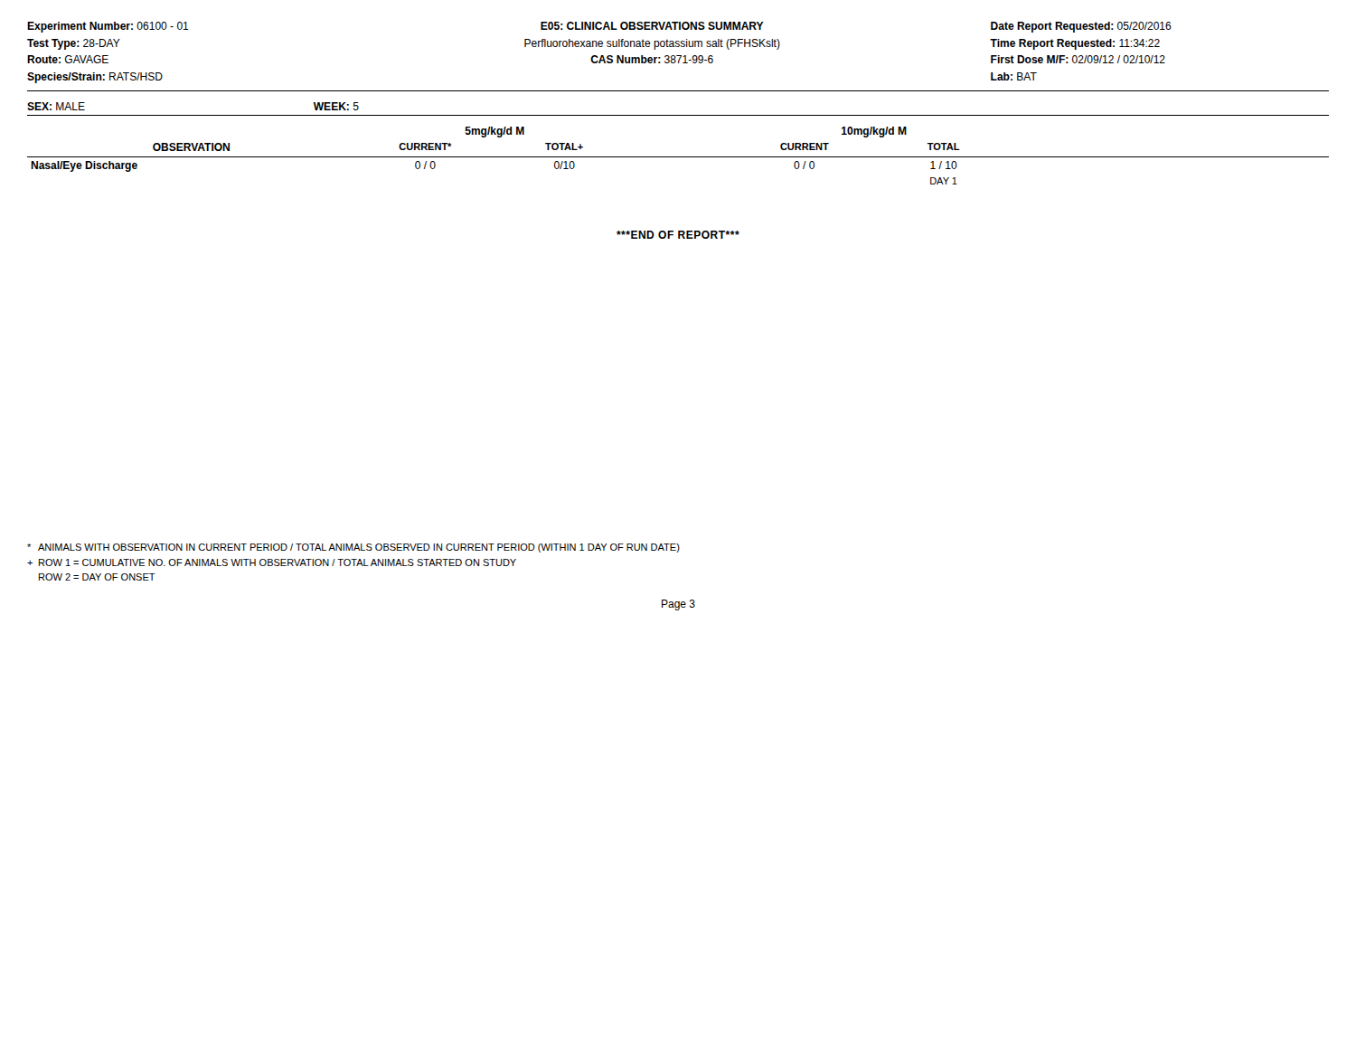| Experiment Number: 06100 - 01 Test Type: 28-DAY Route: GAVAGE Species/Strain: RATS/HSD | E05: CLINICAL OBSERVATIONS SUMMARY Perfluorohexane sulfonate potassium salt (PFHSKslt) CAS Number: 3871-99-6 | Date Report Requested: 05/20/2016 Time Report Requested: 11:34:22 First Dose M/F: 02/09/12 / 02/10/12 Lab: BAT |
| SEX: MALE | WEEK: 5 | |
| | 5mg/kg/d M | | 10mg/kg/d M | |
| OBSERVATION | CURRENT* | TOTAL+ | | CURRENT | TOTAL | |
| Nasal/Eye Discharge | 0 / 0 | 0/10 | | 0 / 0 | 1 / 10 | |
| | | | | | DAY 1 | |
***END OF REPORT***
*ANIMALS WITH OBSERVATION IN CURRENT PERIOD / TOTAL ANIMALS OBSERVED IN CURRENT PERIOD (WITHIN 1 DAY OF RUN DATE)
+ROW 1 = CUMULATIVE NO. OF ANIMALS WITH OBSERVATION / TOTAL ANIMALS STARTED ON STUDY
ROW 2 = DAY OF ONSET
Page 3